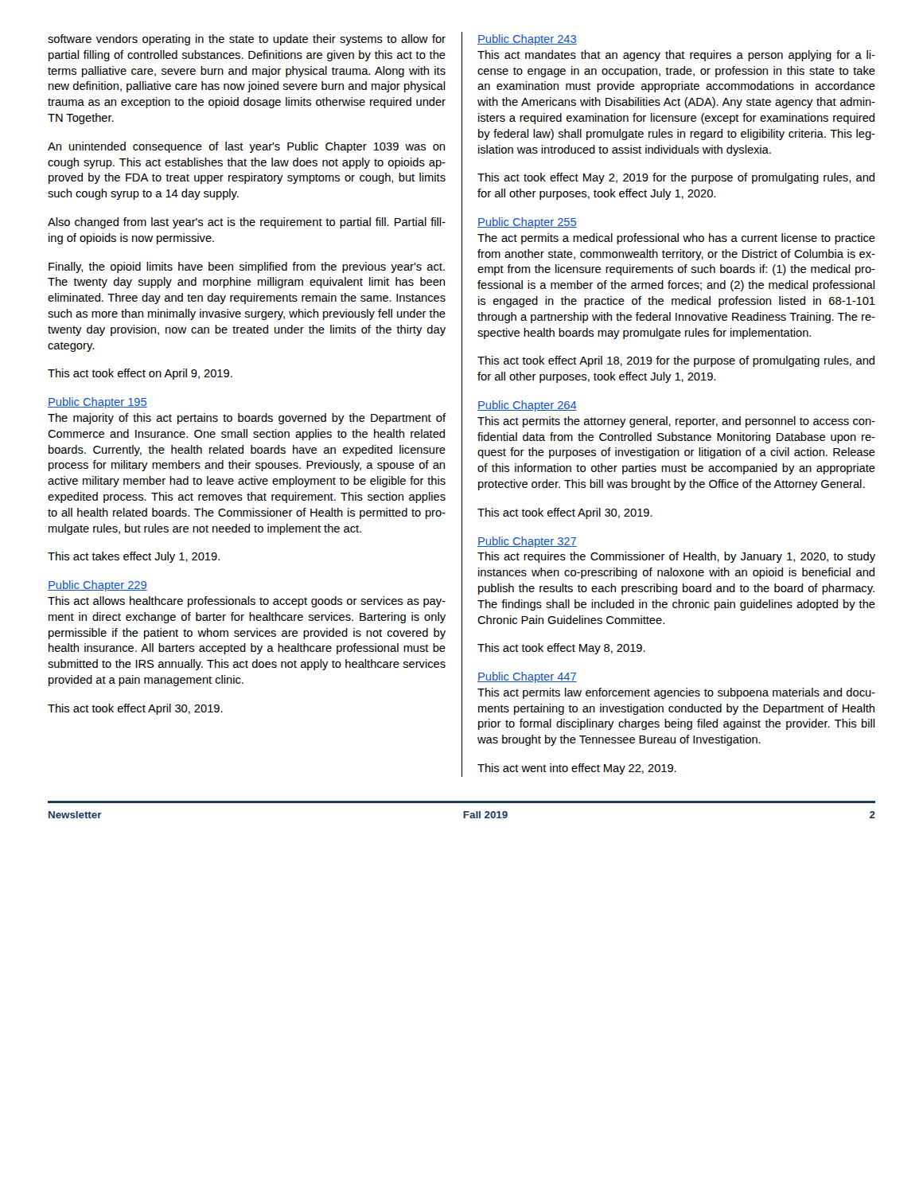software vendors operating in the state to update their systems to allow for partial filling of controlled substances. Definitions are given by this act to the terms palliative care, severe burn and major physical trauma. Along with its new definition, palliative care has now joined severe burn and major physical trauma as an exception to the opioid dosage limits otherwise required under TN Together.
An unintended consequence of last year's Public Chapter 1039 was on cough syrup. This act establishes that the law does not apply to opioids approved by the FDA to treat upper respiratory symptoms or cough, but limits such cough syrup to a 14 day supply.
Also changed from last year's act is the requirement to partial fill. Partial filling of opioids is now permissive.
Finally, the opioid limits have been simplified from the previous year's act. The twenty day supply and morphine milligram equivalent limit has been eliminated. Three day and ten day requirements remain the same. Instances such as more than minimally invasive surgery, which previously fell under the twenty day provision, now can be treated under the limits of the thirty day category.
This act took effect on April 9, 2019.
Public Chapter 195
The majority of this act pertains to boards governed by the Department of Commerce and Insurance. One small section applies to the health related boards. Currently, the health related boards have an expedited licensure process for military members and their spouses. Previously, a spouse of an active military member had to leave active employment to be eligible for this expedited process. This act removes that requirement. This section applies to all health related boards. The Commissioner of Health is permitted to promulgate rules, but rules are not needed to implement the act.
This act takes effect July 1, 2019.
Public Chapter 229
This act allows healthcare professionals to accept goods or services as payment in direct exchange of barter for healthcare services. Bartering is only permissible if the patient to whom services are provided is not covered by health insurance. All barters accepted by a healthcare professional must be submitted to the IRS annually. This act does not apply to healthcare services provided at a pain management clinic.
This act took effect April 30, 2019.
Public Chapter 243
This act mandates that an agency that requires a person applying for a license to engage in an occupation, trade, or profession in this state to take an examination must provide appropriate accommodations in accordance with the Americans with Disabilities Act (ADA). Any state agency that administers a required examination for licensure (except for examinations required by federal law) shall promulgate rules in regard to eligibility criteria. This legislation was introduced to assist individuals with dyslexia.
This act took effect May 2, 2019 for the purpose of promulgating rules, and for all other purposes, took effect July 1, 2020.
Public Chapter 255
The act permits a medical professional who has a current license to practice from another state, commonwealth territory, or the District of Columbia is exempt from the licensure requirements of such boards if: (1) the medical professional is a member of the armed forces; and (2) the medical professional is engaged in the practice of the medical profession listed in 68-1-101 through a partnership with the federal Innovative Readiness Training. The respective health boards may promulgate rules for implementation.
This act took effect April 18, 2019 for the purpose of promulgating rules, and for all other purposes, took effect July 1, 2019.
Public Chapter 264
This act permits the attorney general, reporter, and personnel to access confidential data from the Controlled Substance Monitoring Database upon request for the purposes of investigation or litigation of a civil action. Release of this information to other parties must be accompanied by an appropriate protective order. This bill was brought by the Office of the Attorney General.
This act took effect April 30, 2019.
Public Chapter 327
This act requires the Commissioner of Health, by January 1, 2020, to study instances when co-prescribing of naloxone with an opioid is beneficial and publish the results to each prescribing board and to the board of pharmacy. The findings shall be included in the chronic pain guidelines adopted by the Chronic Pain Guidelines Committee.
This act took effect May 8, 2019.
Public Chapter 447
This act permits law enforcement agencies to subpoena materials and documents pertaining to an investigation conducted by the Department of Health prior to formal disciplinary charges being filed against the provider. This bill was brought by the Tennessee Bureau of Investigation.
This act went into effect May 22, 2019.
Newsletter
Fall 2019
2